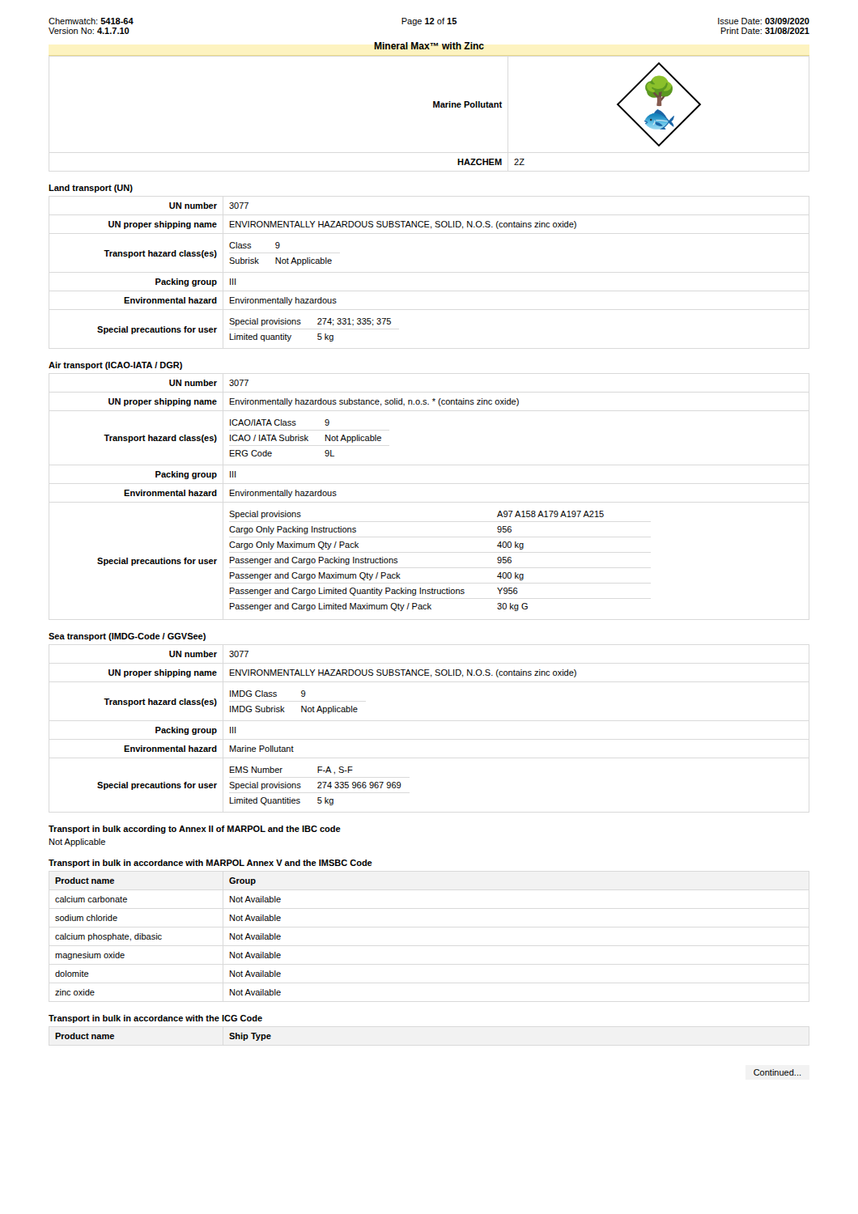Chemwatch: 5418-64
Version No: 4.1.7.10
Page 12 of 15
Issue Date: 03/09/2020
Print Date: 31/08/2021
Mineral Max™ with Zinc
| Marine Pollutant | 🌳🐟 |
| HAZCHEM | 2Z |
Land transport (UN)
| UN number | 3077 |
| UN proper shipping name | ENVIRONMENTALLY HAZARDOUS SUBSTANCE, SOLID, N.O.S. (contains zinc oxide) |
| Transport hazard class(es) | / Class / 9 / / Subrisk / Not Applicable / |
| Packing group | III |
| Environmental hazard | Environmentally hazardous |
| Special precautions for user | / Special provisions / 274; 331; 335; 375 / / Limited quantity / 5 kg / |
Air transport (ICAO-IATA / DGR)
| UN number | 3077 |
| UN proper shipping name | Environmentally hazardous substance, solid, n.o.s. * (contains zinc oxide) |
| Transport hazard class(es) | / ICAO/IATA Class / 9 / / ICAO / IATA Subrisk / Not Applicable / / ERG Code / 9L / |
| Packing group | III |
| Environmental hazard | Environmentally hazardous |
| Special precautions for user | / Special provisions / A97 A158 A179 A197 A215 / / Cargo Only Packing Instructions / 956 / / Cargo Only Maximum Qty / Pack / 400 kg / / Passenger and Cargo Packing Instructions / 956 / / Passenger and Cargo Maximum Qty / Pack / 400 kg / / Passenger and Cargo Limited Quantity Packing Instructions / Y956 / / Passenger and Cargo Limited Maximum Qty / Pack / 30 kg G / |
Sea transport (IMDG-Code / GGVSee)
| UN number | 3077 |
| UN proper shipping name | ENVIRONMENTALLY HAZARDOUS SUBSTANCE, SOLID, N.O.S. (contains zinc oxide) |
| Transport hazard class(es) | / IMDG Class / 9 / / IMDG Subrisk / Not Applicable / |
| Packing group | III |
| Environmental hazard | Marine Pollutant |
| Special precautions for user | / EMS Number / F-A , S-F / / Special provisions / 274 335 966 967 969 / / Limited Quantities / 5 kg / |
Transport in bulk according to Annex II of MARPOL and the IBC code
Not Applicable
Transport in bulk in accordance with MARPOL Annex V and the IMSBC Code
| Product name | Group |
| calcium carbonate | Not Available |
| sodium chloride | Not Available |
| calcium phosphate, dibasic | Not Available |
| magnesium oxide | Not Available |
| dolomite | Not Available |
| zinc oxide | Not Available |
Transport in bulk in accordance with the ICG Code
| Product name | Ship Type |
Continued...